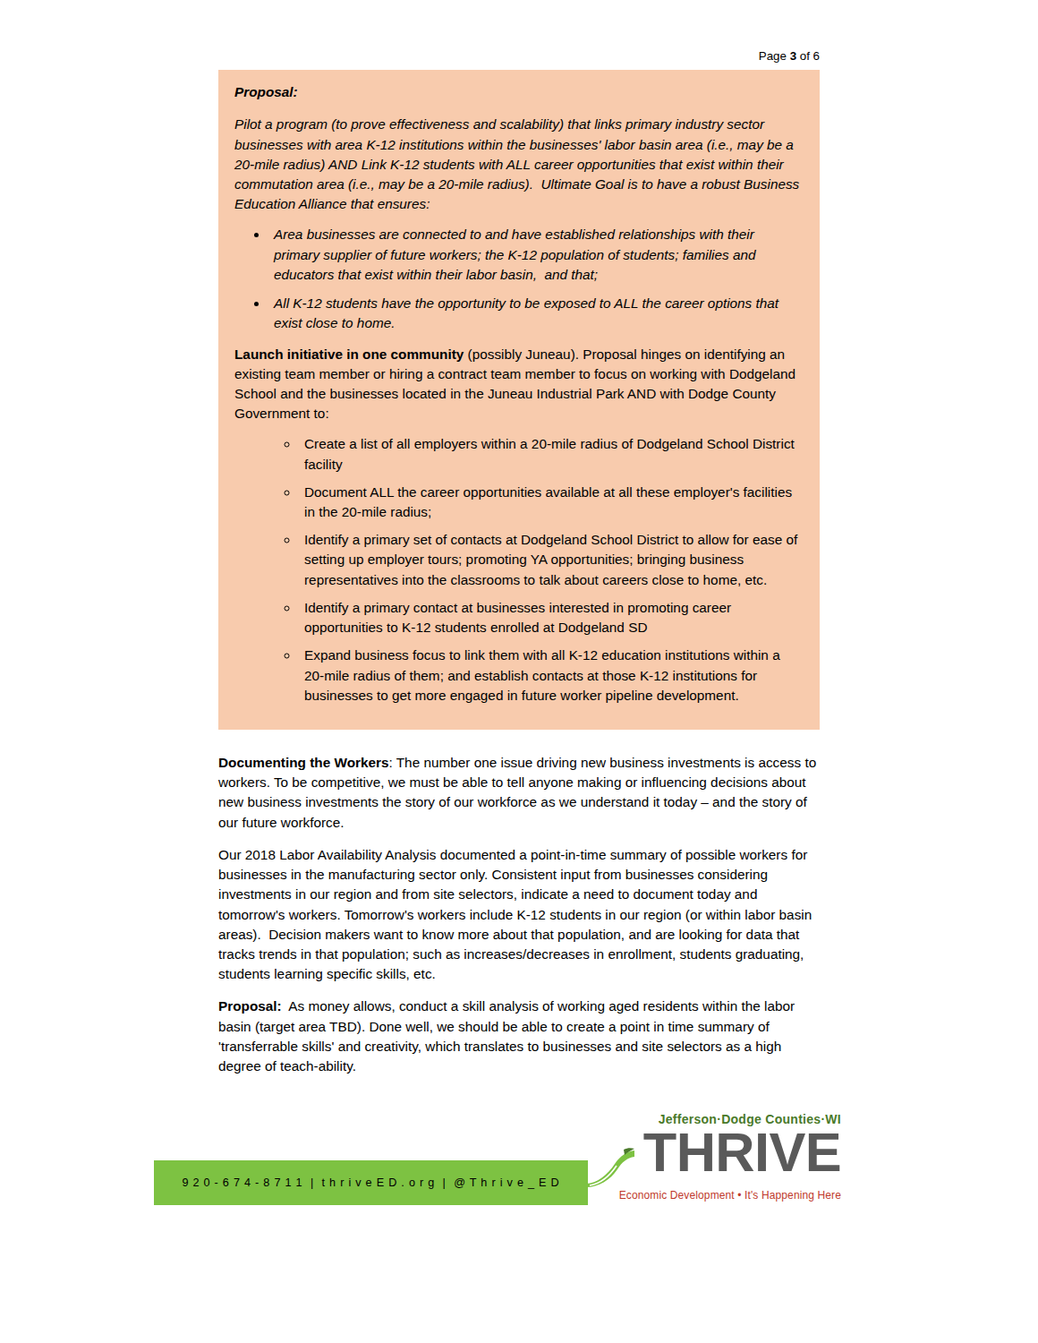Page 3 of 6
Proposal:
Pilot a program (to prove effectiveness and scalability) that links primary industry sector businesses with area K-12 institutions within the businesses' labor basin area (i.e., may be a 20-mile radius) AND Link K-12 students with ALL career opportunities that exist within their commutation area (i.e., may be a 20-mile radius). Ultimate Goal is to have a robust Business Education Alliance that ensures:
Area businesses are connected to and have established relationships with their primary supplier of future workers; the K-12 population of students; families and educators that exist within their labor basin, and that;
All K-12 students have the opportunity to be exposed to ALL the career options that exist close to home.
Launch initiative in one community (possibly Juneau). Proposal hinges on identifying an existing team member or hiring a contract team member to focus on working with Dodgeland School and the businesses located in the Juneau Industrial Park AND with Dodge County Government to:
Create a list of all employers within a 20-mile radius of Dodgeland School District facility
Document ALL the career opportunities available at all these employer's facilities in the 20-mile radius;
Identify a primary set of contacts at Dodgeland School District to allow for ease of setting up employer tours; promoting YA opportunities; bringing business representatives into the classrooms to talk about careers close to home, etc.
Identify a primary contact at businesses interested in promoting career opportunities to K-12 students enrolled at Dodgeland SD
Expand business focus to link them with all K-12 education institutions within a 20-mile radius of them; and establish contacts at those K-12 institutions for businesses to get more engaged in future worker pipeline development.
Documenting the Workers: The number one issue driving new business investments is access to workers. To be competitive, we must be able to tell anyone making or influencing decisions about new business investments the story of our workforce as we understand it today – and the story of our future workforce.
Our 2018 Labor Availability Analysis documented a point-in-time summary of possible workers for businesses in the manufacturing sector only. Consistent input from businesses considering investments in our region and from site selectors, indicate a need to document today and tomorrow's workers. Tomorrow's workers include K-12 students in our region (or within labor basin areas). Decision makers want to know more about that population, and are looking for data that tracks trends in that population; such as increases/decreases in enrollment, students graduating, students learning specific skills, etc.
Proposal: As money allows, conduct a skill analysis of working aged residents within the labor basin (target area TBD). Done well, we should be able to create a point in time summary of 'transferrable skills' and creativity, which translates to businesses and site selectors as a high degree of teach-ability.
9 2 0 - 6 7 4 - 8 7 1 1 | t h r i v e E D . o r g | @ T h r i v e _ E D
Jefferson·Dodge Counties·WI
THRIVE
Economic Development • It's Happening Here